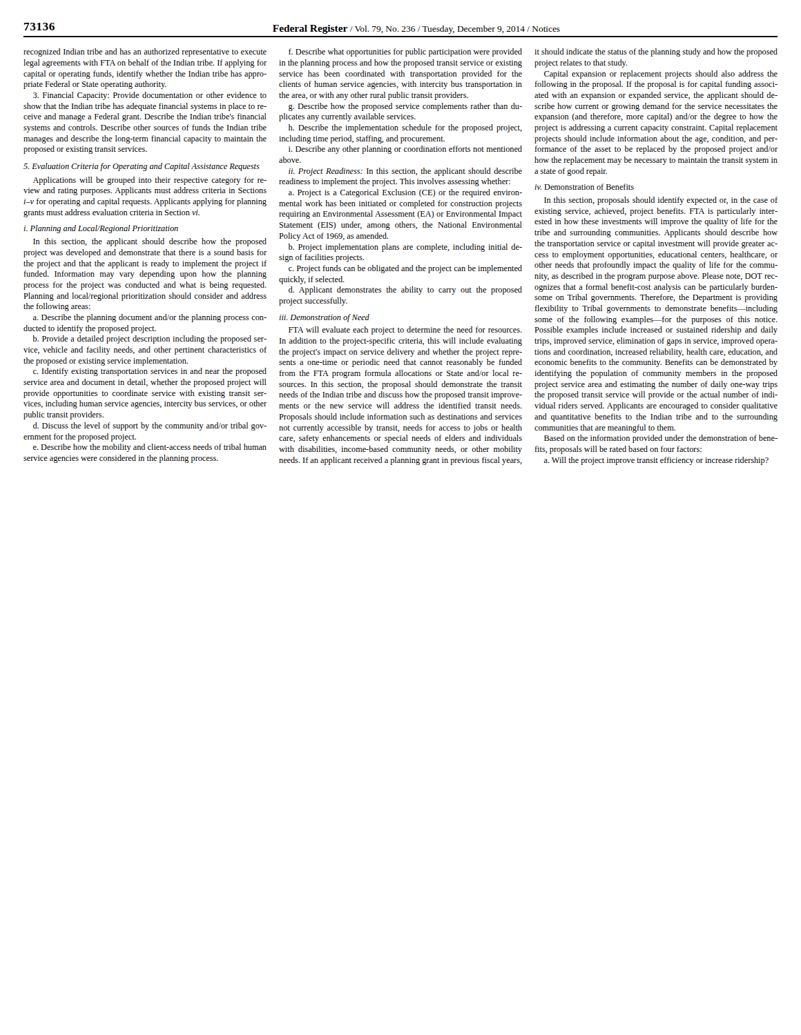73136
Federal Register / Vol. 79, No. 236 / Tuesday, December 9, 2014 / Notices
recognized Indian tribe and has an authorized representative to execute legal agreements with FTA on behalf of the Indian tribe. If applying for capital or operating funds, identify whether the Indian tribe has appropriate Federal or State operating authority.
3. Financial Capacity: Provide documentation or other evidence to show that the Indian tribe has adequate financial systems in place to receive and manage a Federal grant. Describe the Indian tribe's financial systems and controls. Describe other sources of funds the Indian tribe manages and describe the long-term financial capacity to maintain the proposed or existing transit services.
5. Evaluation Criteria for Operating and Capital Assistance Requests
Applications will be grouped into their respective category for review and rating purposes. Applicants must address criteria in Sections i–v for operating and capital requests. Applicants applying for planning grants must address evaluation criteria in Section vi.
i. Planning and Local/Regional Prioritization
In this section, the applicant should describe how the proposed project was developed and demonstrate that there is a sound basis for the project and that the applicant is ready to implement the project if funded. Information may vary depending upon how the planning process for the project was conducted and what is being requested. Planning and local/regional prioritization should consider and address the following areas:
a. Describe the planning document and/or the planning process conducted to identify the proposed project.
b. Provide a detailed project description including the proposed service, vehicle and facility needs, and other pertinent characteristics of the proposed or existing service implementation.
c. Identify existing transportation services in and near the proposed service area and document in detail, whether the proposed project will provide opportunities to coordinate service with existing transit services, including human service agencies, intercity bus services, or other public transit providers.
d. Discuss the level of support by the community and/or tribal government for the proposed project.
e. Describe how the mobility and client-access needs of tribal human service agencies were considered in the planning process.
f. Describe what opportunities for public participation were provided in the planning process and how the proposed transit service or existing service has been coordinated with transportation provided for the clients of human service agencies, with intercity bus transportation in the area, or with any other rural public transit providers.
g. Describe how the proposed service complements rather than duplicates any currently available services.
h. Describe the implementation schedule for the proposed project, including time period, staffing, and procurement.
i. Describe any other planning or coordination efforts not mentioned above.
ii. Project Readiness: In this section, the applicant should describe readiness to implement the project. This involves assessing whether:
a. Project is a Categorical Exclusion (CE) or the required environmental work has been initiated or completed for construction projects requiring an Environmental Assessment (EA) or Environmental Impact Statement (EIS) under, among others, the National Environmental Policy Act of 1969, as amended.
b. Project implementation plans are complete, including initial design of facilities projects.
c. Project funds can be obligated and the project can be implemented quickly, if selected.
d. Applicant demonstrates the ability to carry out the proposed project successfully.
iii. Demonstration of Need
FTA will evaluate each project to determine the need for resources. In addition to the project-specific criteria, this will include evaluating the project's impact on service delivery and whether the project represents a one-time or periodic need that cannot reasonably be funded from the FTA program formula allocations or State and/or local resources. In this section, the proposal should demonstrate the transit needs of the Indian tribe and discuss how the proposed transit improvements or the new service will address the identified transit needs. Proposals should include information such as destinations and services not currently accessible by transit, needs for access to jobs or health care, safety enhancements or special needs of elders and individuals with disabilities, income-based community needs, or other mobility needs. If an applicant received a planning grant in previous fiscal years, it should indicate the status of the planning study and how the proposed project relates to that study.
Capital expansion or replacement projects should also address the following in the proposal. If the proposal is for capital funding associated with an expansion or expanded service, the applicant should describe how current or growing demand for the service necessitates the expansion (and therefore, more capital) and/or the degree to how the project is addressing a current capacity constraint. Capital replacement projects should include information about the age, condition, and performance of the asset to be replaced by the proposed project and/or how the replacement may be necessary to maintain the transit system in a state of good repair.
iv. Demonstration of Benefits
In this section, proposals should identify expected or, in the case of existing service, achieved, project benefits. FTA is particularly interested in how these investments will improve the quality of life for the tribe and surrounding communities. Applicants should describe how the transportation service or capital investment will provide greater access to employment opportunities, educational centers, healthcare, or other needs that profoundly impact the quality of life for the community, as described in the program purpose above. Please note, DOT recognizes that a formal benefit-cost analysis can be particularly burdensome on Tribal governments. Therefore, the Department is providing flexibility to Tribal governments to demonstrate benefits—including some of the following examples—for the purposes of this notice. Possible examples include increased or sustained ridership and daily trips, improved service, elimination of gaps in service, improved operations and coordination, increased reliability, health care, education, and economic benefits to the community. Benefits can be demonstrated by identifying the population of community members in the proposed project service area and estimating the number of daily one-way trips the proposed transit service will provide or the actual number of individual riders served. Applicants are encouraged to consider qualitative and quantitative benefits to the Indian tribe and to the surrounding communities that are meaningful to them.
Based on the information provided under the demonstration of benefits, proposals will be rated based on four factors:
a. Will the project improve transit efficiency or increase ridership?